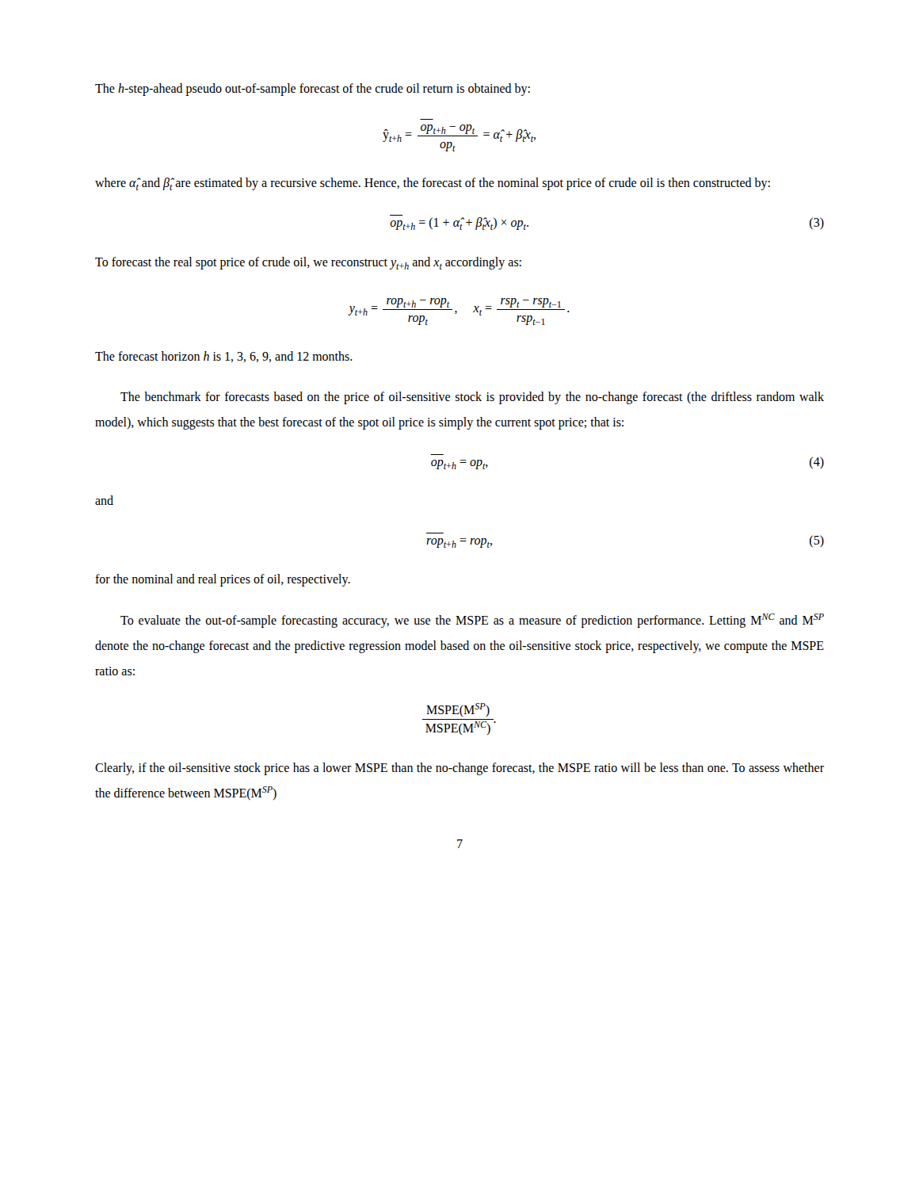The h-step-ahead pseudo out-of-sample forecast of the crude oil return is obtained by:
ŷt+h = opt+h − opt opt = α̂t + β̂txt,
where α̂t and β̂t are estimated by a recursive scheme. Hence, the forecast of the nominal spot price of crude oil is then constructed by:
opt+h = (1 + α̂t + β̂txt) × opt. (3)
To forecast the real spot price of crude oil, we reconstruct yt+h and xt accordingly as:
yt+h = ropt+h − ropt ropt , xt = rspt − rspt−1 rspt−1 .
The forecast horizon h is 1, 3, 6, 9, and 12 months.
The benchmark for forecasts based on the price of oil-sensitive stock is provided by the no-change forecast (the driftless random walk model), which suggests that the best forecast of the spot oil price is simply the current spot price; that is:
opt+h = opt, (4)
and
ropt+h = ropt, (5)
for the nominal and real prices of oil, respectively.
To evaluate the out-of-sample forecasting accuracy, we use the MSPE as a measure of prediction performance. Letting MNC and MSP denote the no-change forecast and the predictive regression model based on the oil-sensitive stock price, respectively, we compute the MSPE ratio as:
MSPE(MSP) MSPE(MNC) .
Clearly, if the oil-sensitive stock price has a lower MSPE than the no-change forecast, the MSPE ratio will be less than one. To assess whether the difference between MSPE(MSP)
7